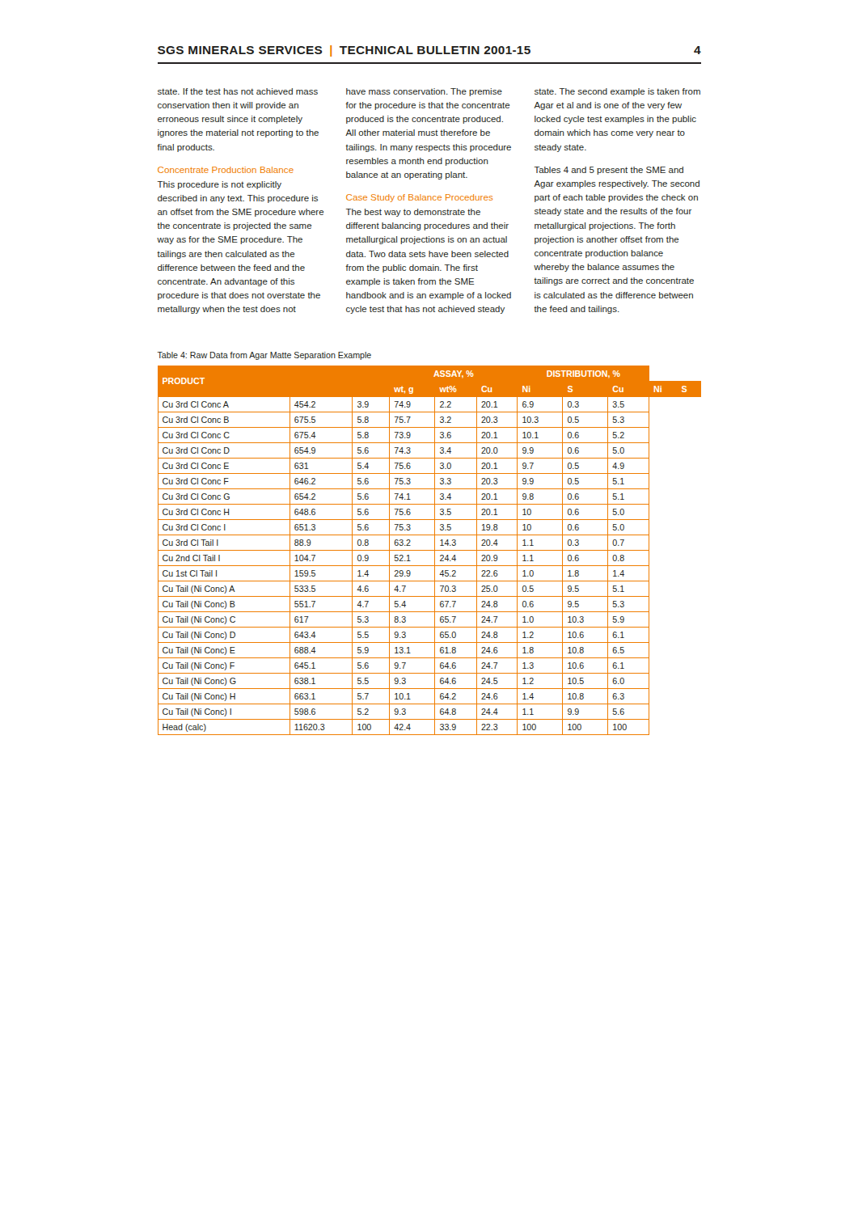SGS MINERALS SERVICES|TECHNICAL BULLETIN 2001-15
4
state. If the test has not achieved mass conservation then it will provide an erroneous result since it completely ignores the material not reporting to the final products.
Concentrate Production Balance
This procedure is not explicitly described in any text. This procedure is an offset from the SME procedure where the concentrate is projected the same way as for the SME procedure. The tailings are then calculated as the difference between the feed and the concentrate. An advantage of this procedure is that does not overstate the metallurgy when the test does not
have mass conservation. The premise for the procedure is that the concentrate produced is the concentrate produced. All other material must therefore be tailings. In many respects this procedure resembles a month end production balance at an operating plant.
Case Study of Balance Procedures
The best way to demonstrate the different balancing procedures and their metallurgical projections is on an actual data. Two data sets have been selected from the public domain. The first example is taken from the SME handbook and is an example of a locked cycle test that has not achieved steady
state. The second example is taken from Agar et al and is one of the very few locked cycle test examples in the public domain which has come very near to steady state.
Tables 4 and 5 present the SME and Agar examples respectively. The second part of each table provides the check on steady state and the results of the four metallurgical projections. The forth projection is another offset from the concentrate production balance whereby the balance assumes the tailings are correct and the concentrate is calculated as the difference between the feed and tailings.
Table 4: Raw Data from Agar Matte Separation Example
| PRODUCT | | | ASSAY, % | DISTRIBUTION, % |
| --- | --- | --- | --- | --- |
| wt, g | wt% | Cu | Ni | S | Cu | Ni | S |
| Cu 3rd Cl Conc A | 454.2 | 3.9 | 74.9 | 2.2 | 20.1 | 6.9 | 0.3 | 3.5 |
| Cu 3rd Cl Conc B | 675.5 | 5.8 | 75.7 | 3.2 | 20.3 | 10.3 | 0.5 | 5.3 |
| Cu 3rd Cl Conc C | 675.4 | 5.8 | 73.9 | 3.6 | 20.1 | 10.1 | 0.6 | 5.2 |
| Cu 3rd Cl Conc D | 654.9 | 5.6 | 74.3 | 3.4 | 20.0 | 9.9 | 0.6 | 5.0 |
| Cu 3rd Cl Conc E | 631 | 5.4 | 75.6 | 3.0 | 20.1 | 9.7 | 0.5 | 4.9 |
| Cu 3rd Cl Conc F | 646.2 | 5.6 | 75.3 | 3.3 | 20.3 | 9.9 | 0.5 | 5.1 |
| Cu 3rd Cl Conc G | 654.2 | 5.6 | 74.1 | 3.4 | 20.1 | 9.8 | 0.6 | 5.1 |
| Cu 3rd Cl Conc H | 648.6 | 5.6 | 75.6 | 3.5 | 20.1 | 10 | 0.6 | 5.0 |
| Cu 3rd Cl Conc I | 651.3 | 5.6 | 75.3 | 3.5 | 19.8 | 10 | 0.6 | 5.0 |
| Cu 3rd Cl Tail I | 88.9 | 0.8 | 63.2 | 14.3 | 20.4 | 1.1 | 0.3 | 0.7 |
| Cu 2nd Cl Tail I | 104.7 | 0.9 | 52.1 | 24.4 | 20.9 | 1.1 | 0.6 | 0.8 |
| Cu 1st Cl Tail I | 159.5 | 1.4 | 29.9 | 45.2 | 22.6 | 1.0 | 1.8 | 1.4 |
| Cu Tail (Ni Conc) A | 533.5 | 4.6 | 4.7 | 70.3 | 25.0 | 0.5 | 9.5 | 5.1 |
| Cu Tail (Ni Conc) B | 551.7 | 4.7 | 5.4 | 67.7 | 24.8 | 0.6 | 9.5 | 5.3 |
| Cu Tail (Ni Conc) C | 617 | 5.3 | 8.3 | 65.7 | 24.7 | 1.0 | 10.3 | 5.9 |
| Cu Tail (Ni Conc) D | 643.4 | 5.5 | 9.3 | 65.0 | 24.8 | 1.2 | 10.6 | 6.1 |
| Cu Tail (Ni Conc) E | 688.4 | 5.9 | 13.1 | 61.8 | 24.6 | 1.8 | 10.8 | 6.5 |
| Cu Tail (Ni Conc) F | 645.1 | 5.6 | 9.7 | 64.6 | 24.7 | 1.3 | 10.6 | 6.1 |
| Cu Tail (Ni Conc) G | 638.1 | 5.5 | 9.3 | 64.6 | 24.5 | 1.2 | 10.5 | 6.0 |
| Cu Tail (Ni Conc) H | 663.1 | 5.7 | 10.1 | 64.2 | 24.6 | 1.4 | 10.8 | 6.3 |
| Cu Tail (Ni Conc) I | 598.6 | 5.2 | 9.3 | 64.8 | 24.4 | 1.1 | 9.9 | 5.6 |
| Head (calc) | 11620.3 | 100 | 42.4 | 33.9 | 22.3 | 100 | 100 | 100 |